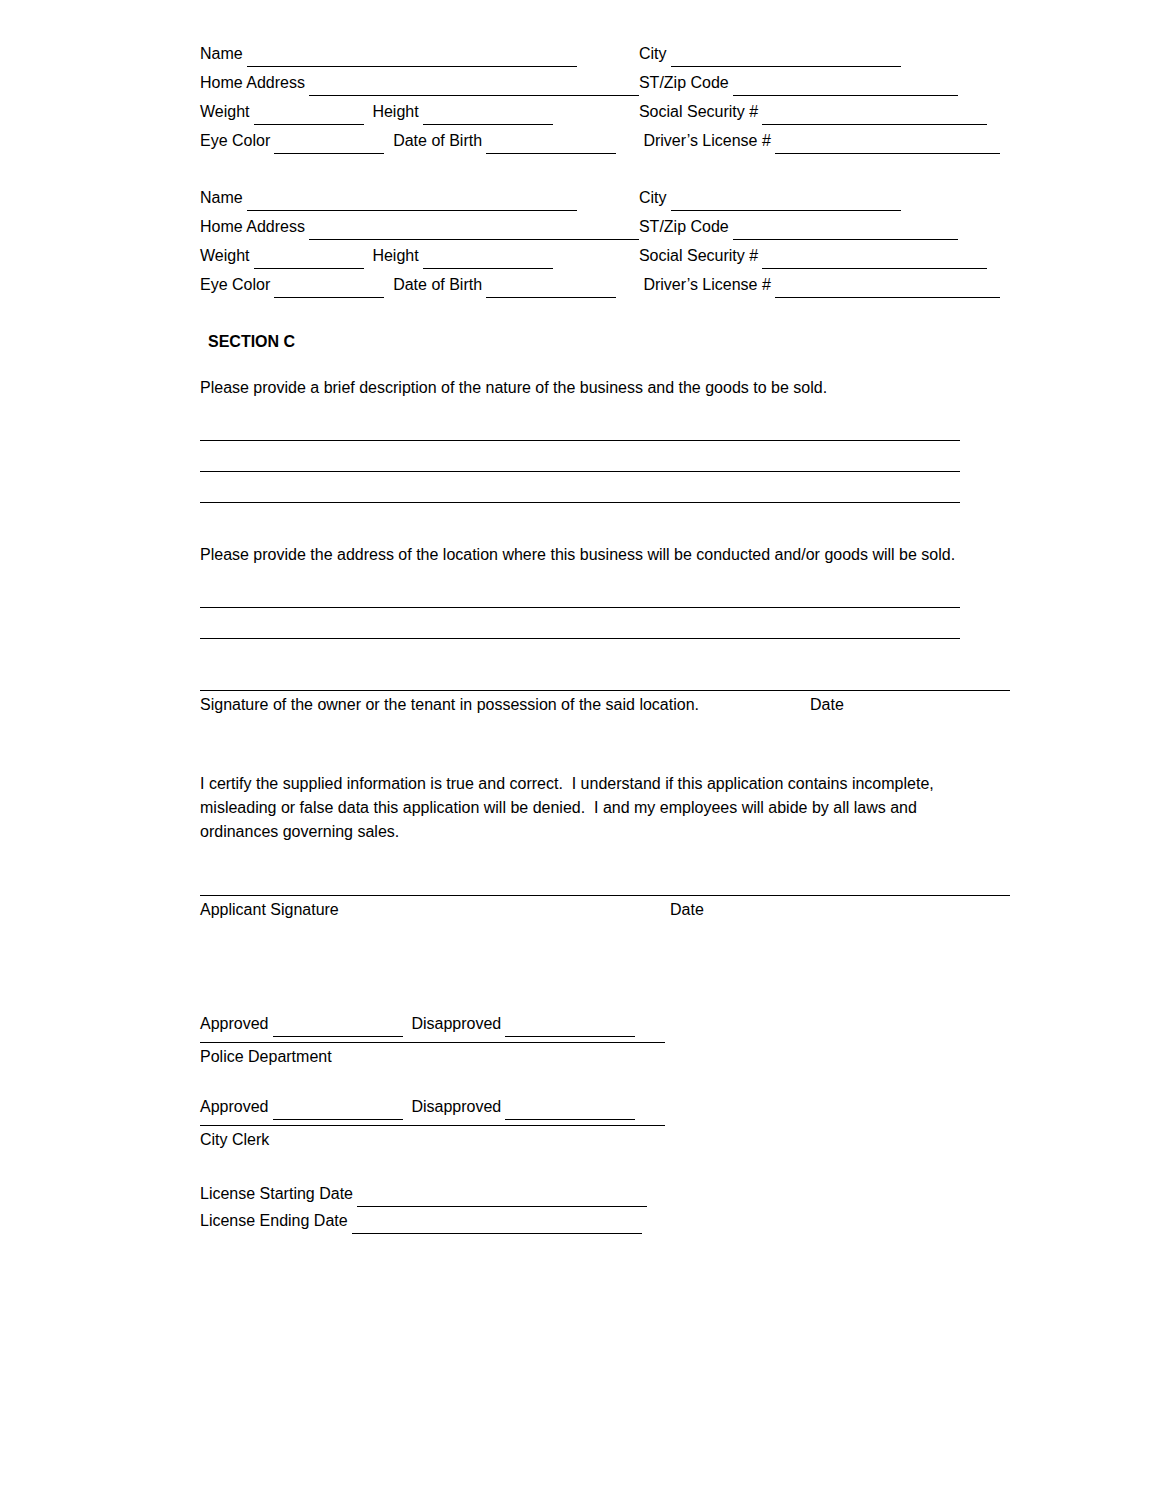| Name | City |
| Home Address | ST/Zip Code |
| Weight Height | Social Security # |
| Eye Color Date of Birth | Driver’s License # |
| Name | City |
| Home Address | ST/Zip Code |
| Weight Height | Social Security # |
| Eye Color Date of Birth | Driver’s License # |
SECTION C
Please provide a brief description of the nature of the business and the goods to be sold.
Please provide the address of the location where this business will be conducted and/or goods will be sold.
Signature of the owner or the tenant in possession of the said location.
Date
I certify the supplied information is true and correct. I understand if this application contains incomplete, misleading or false data this application will be denied. I and my employees will abide by all laws and ordinances governing sales.
Applicant Signature
Date
Approved Disapproved
Police Department
Approved Disapproved
City Clerk
License Starting Date
License Ending Date